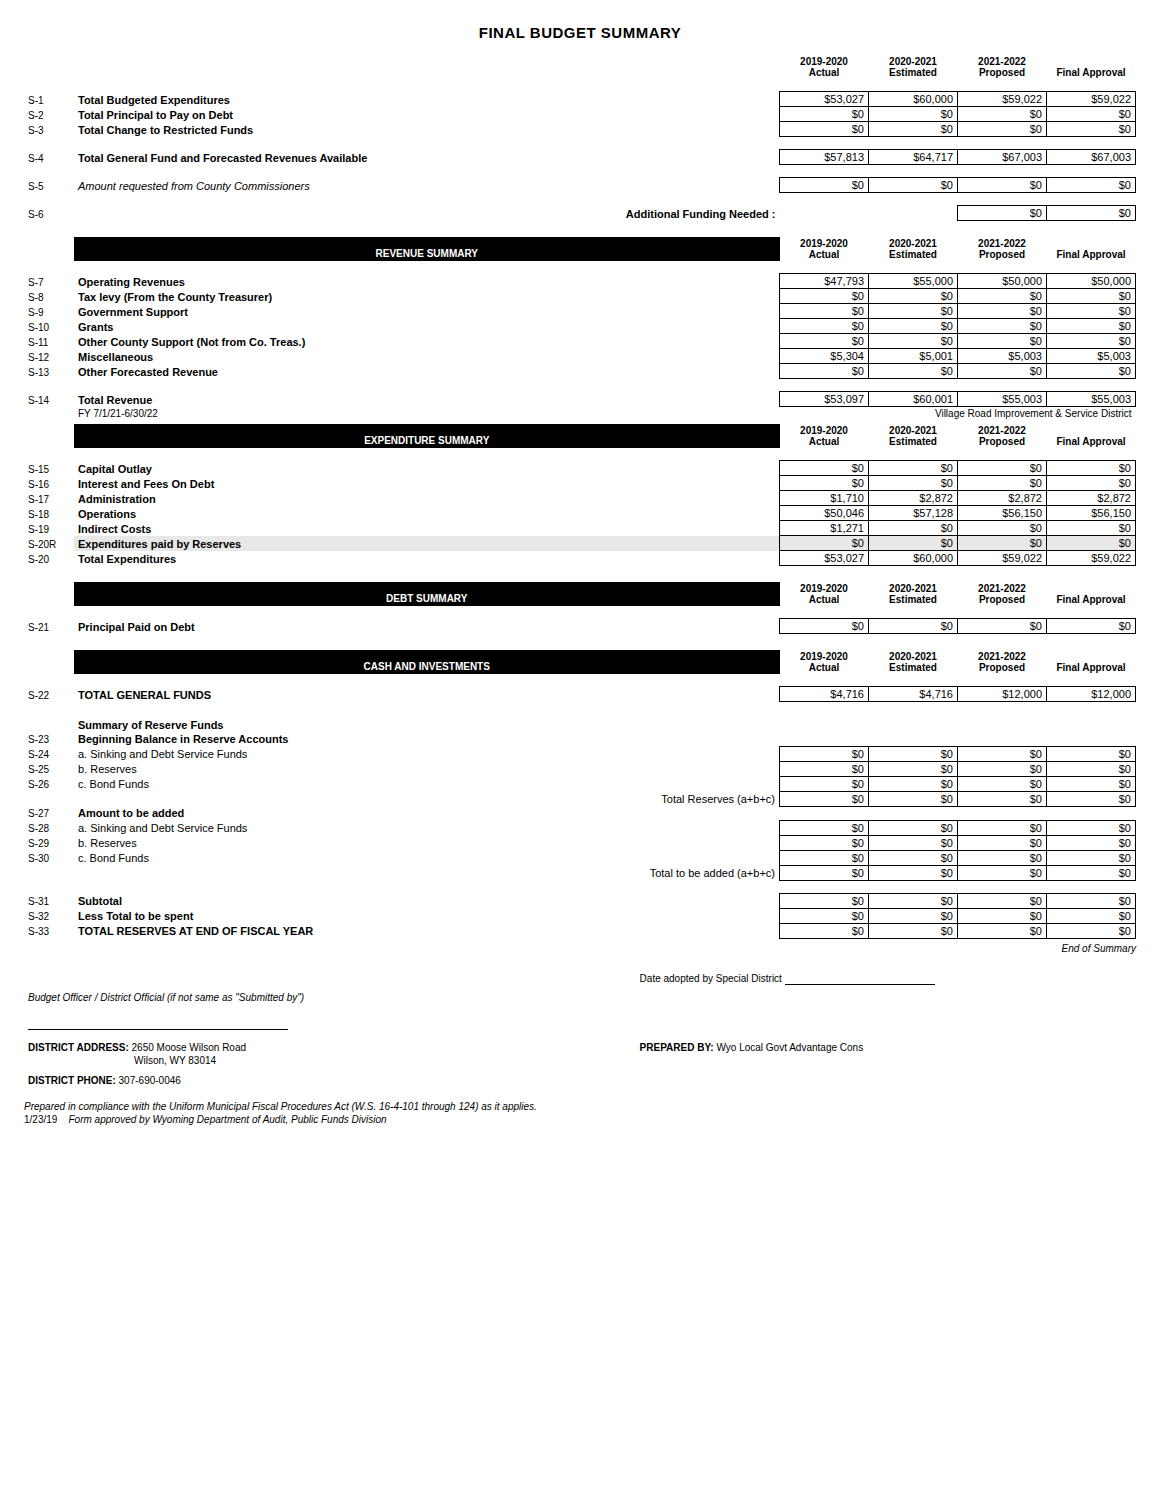FINAL BUDGET SUMMARY
| | | 2019-2020 Actual | 2020-2021 Estimated | 2021-2022 Proposed | Final Approval |
| S-1 | Total Budgeted Expenditures | $53,027 | $60,000 | $59,022 | $59,022 |
| S-2 | Total Principal to Pay on Debt | $0 | $0 | $0 | $0 |
| S-3 | Total Change to Restricted Funds | $0 | $0 | $0 | $0 |
| S-4 | Total General Fund and Forecasted Revenues Available | $57,813 | $64,717 | $67,003 | $67,003 |
| S-5 | Amount requested from County Commissioners | $0 | $0 | $0 | $0 |
| S-6 | Additional Funding Needed : | | | $0 | $0 |
| | REVENUE SUMMARY | 2019-2020 Actual | 2020-2021 Estimated | 2021-2022 Proposed | Final Approval |
| S-7 | Operating Revenues | $47,793 | $55,000 | $50,000 | $50,000 |
| S-8 | Tax levy (From the County Treasurer) | $0 | $0 | $0 | $0 |
| S-9 | Government Support | $0 | $0 | $0 | $0 |
| S-10 | Grants | $0 | $0 | $0 | $0 |
| S-11 | Other County Support (Not from Co. Treas.) | $0 | $0 | $0 | $0 |
| S-12 | Miscellaneous | $5,304 | $5,001 | $5,003 | $5,003 |
| S-13 | Other Forecasted Revenue | $0 | $0 | $0 | $0 |
| S-14 | Total Revenue | $53,097 | $60,001 | $55,003 | $55,003 |
| | FY 7/1/21-6/30/22 | Village Road Improvement & Service District |
| | EXPENDITURE SUMMARY | 2019-2020 Actual | 2020-2021 Estimated | 2021-2022 Proposed | Final Approval |
| S-15 | Capital Outlay | $0 | $0 | $0 | $0 |
| S-16 | Interest and Fees On Debt | $0 | $0 | $0 | $0 |
| S-17 | Administration | $1,710 | $2,872 | $2,872 | $2,872 |
| S-18 | Operations | $50,046 | $57,128 | $56,150 | $56,150 |
| S-19 | Indirect Costs | $1,271 | $0 | $0 | $0 |
| S-20R | Expenditures paid by Reserves | $0 | $0 | $0 | $0 |
| S-20 | Total Expenditures | $53,027 | $60,000 | $59,022 | $59,022 |
| | DEBT SUMMARY | 2019-2020 Actual | 2020-2021 Estimated | 2021-2022 Proposed | Final Approval |
| S-21 | Principal Paid on Debt | $0 | $0 | $0 | $0 |
| | CASH AND INVESTMENTS | 2019-2020 Actual | 2020-2021 Estimated | 2021-2022 Proposed | Final Approval |
| S-22 | TOTAL GENERAL FUNDS | $4,716 | $4,716 | $12,000 | $12,000 |
| | Summary of Reserve Funds |
| S-23 | Beginning Balance in Reserve Accounts | | | | |
| S-24 | a. Sinking and Debt Service Funds | $0 | $0 | $0 | $0 |
| S-25 | b. Reserves | $0 | $0 | $0 | $0 |
| S-26 | c. Bond Funds | $0 | $0 | $0 | $0 |
| | Total Reserves (a+b+c) | $0 | $0 | $0 | $0 |
| S-27 | Amount to be added | | | | |
| S-28 | a. Sinking and Debt Service Funds | $0 | $0 | $0 | $0 |
| S-29 | b. Reserves | $0 | $0 | $0 | $0 |
| S-30 | c. Bond Funds | $0 | $0 | $0 | $0 |
| | Total to be added (a+b+c) | $0 | $0 | $0 | $0 |
| S-31 | Subtotal | $0 | $0 | $0 | $0 |
| S-32 | Less Total to be spent | $0 | $0 | $0 | $0 |
| S-33 | TOTAL RESERVES AT END OF FISCAL YEAR | $0 | $0 | $0 | $0 |
End of Summary
| | Date adopted by Special District |
| Budget Officer / District Official (if not same as "Submitted by") | |
| DISTRICT ADDRESS: 2650 Moose Wilson Road | PREPARED BY: Wyo Local Govt Advantage Cons |
| Wilson, WY 83014 | |
| DISTRICT PHONE: 307-690-0046 | |
Prepared in compliance with the Uniform Municipal Fiscal Procedures Act (W.S. 16-4-101 through 124) as it applies.
1/23/19 Form approved by Wyoming Department of Audit, Public Funds Division